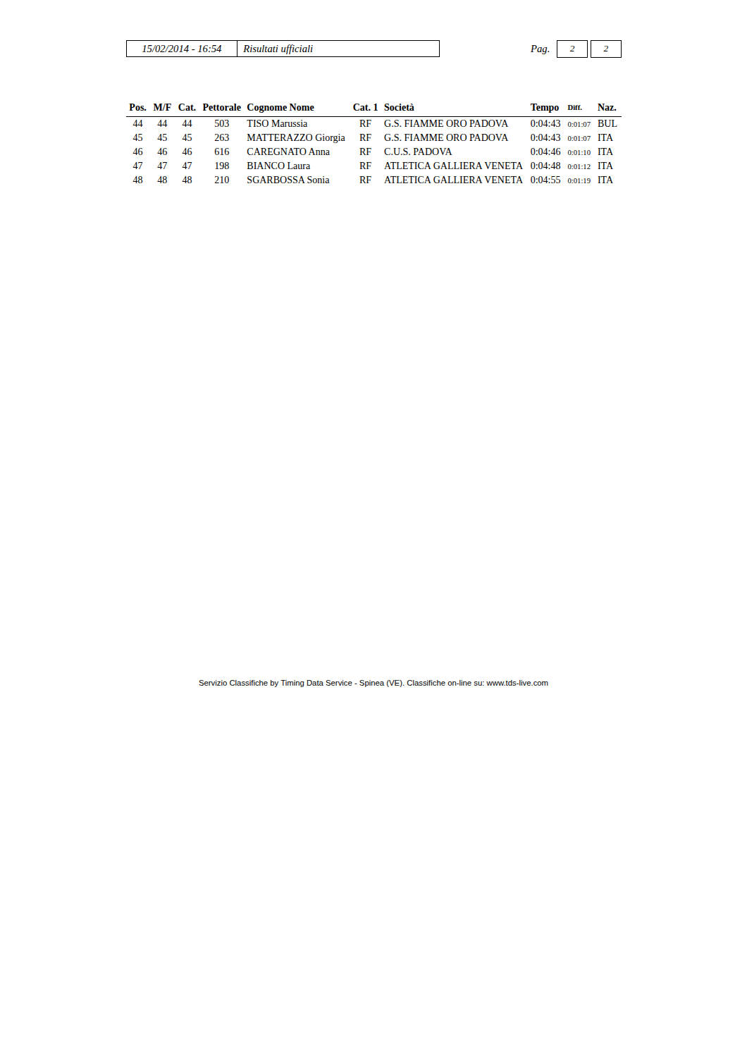15/02/2014 - 16:54
Risultati ufficiali
Pag. 2 2
| Pos. | M/F | Cat. | Pettorale | Cognome Nome | Cat. 1 | Società | Tempo | Diff. | Naz. |
| --- | --- | --- | --- | --- | --- | --- | --- | --- | --- |
| 44 | 44 | 44 | 503 | TISO Marussia | RF | G.S. FIAMME ORO PADOVA | 0:04:43 | 0:01:07 | BUL |
| 45 | 45 | 45 | 263 | MATTERAZZO Giorgia | RF | G.S. FIAMME ORO PADOVA | 0:04:43 | 0:01:07 | ITA |
| 46 | 46 | 46 | 616 | CAREGNATO Anna | RF | C.U.S. PADOVA | 0:04:46 | 0:01:10 | ITA |
| 47 | 47 | 47 | 198 | BIANCO Laura | RF | ATLETICA GALLIERA VENETA | 0:04:48 | 0:01:12 | ITA |
| 48 | 48 | 48 | 210 | SGARBOSSA Sonia | RF | ATLETICA GALLIERA VENETA | 0:04:55 | 0:01:19 | ITA |
Servizio Classifiche by Timing Data Service - Spinea (VE). Classifiche on-line su: www.tds-live.com